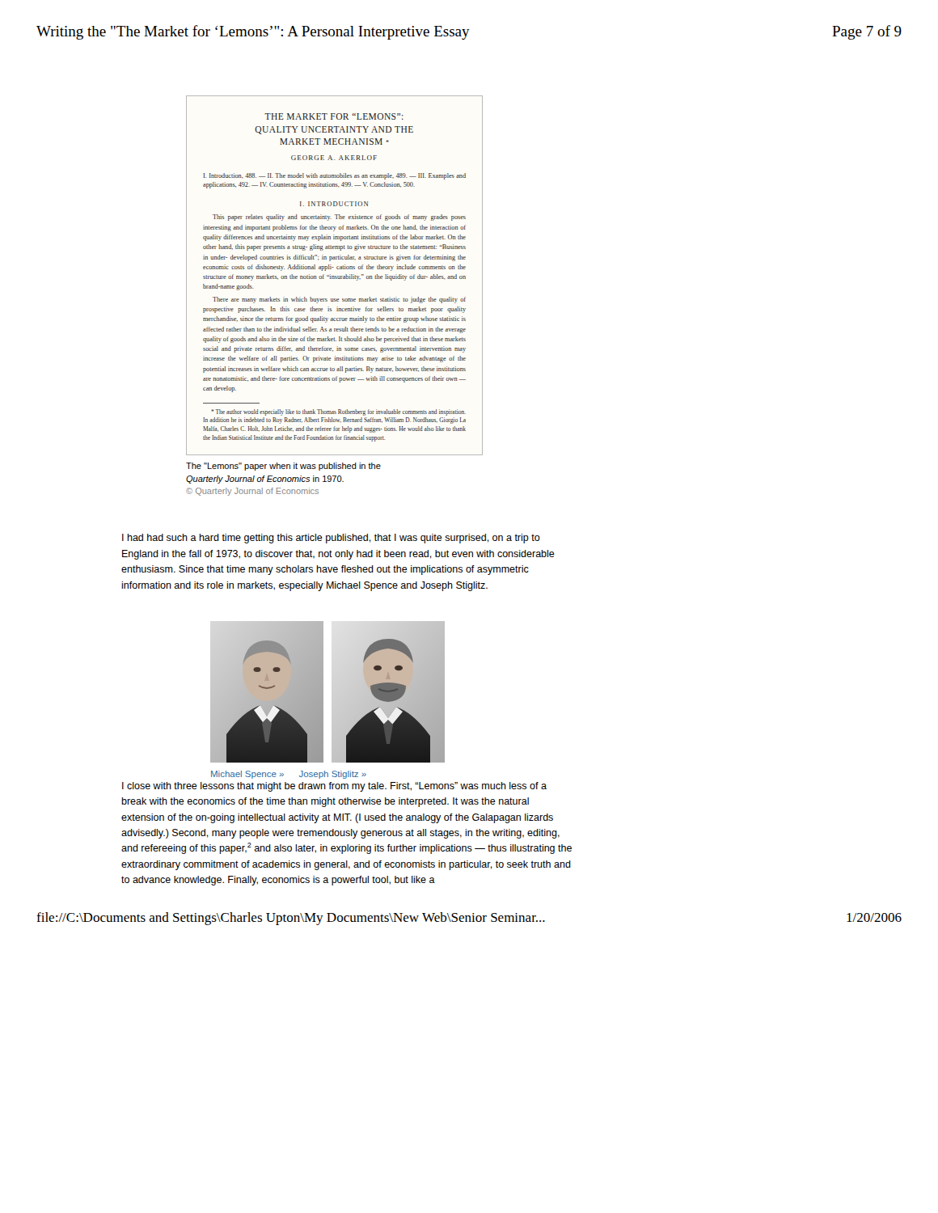Writing the "The Market for ‘Lemons’": A Personal Interpretive Essay Page 7 of 9
The Market for “Lemons”:
Quality Uncertainty and the
Market Mechanism *
George A. Akerlof
I. Introduction, 488. — II. The model with automobiles as an example, 489. — III. Examples and applications, 492. — IV. Counteracting institutions, 499. — V. Conclusion, 500.
I. Introduction
This paper relates quality and uncertainty. The existence of goods of many grades poses interesting and important problems for the theory of markets. On the one hand, the interaction of quality differences and uncertainty may explain important institutions of the labor market. On the other hand, this paper presents a strug- gling attempt to give structure to the statement: “Business in under- developed countries is difficult”; in particular, a structure is given for determining the economic costs of dishonesty. Additional appli- cations of the theory include comments on the structure of money markets, on the notion of “insurability,” on the liquidity of dur- ables, and on brand-name goods.
There are many markets in which buyers use some market statistic to judge the quality of prospective purchases. In this case there is incentive for sellers to market poor quality merchandise, since the returns for good quality accrue mainly to the entire group whose statistic is affected rather than to the individual seller. As a result there tends to be a reduction in the average quality of goods and also in the size of the market. It should also be perceived that in these markets social and private returns differ, and therefore, in some cases, governmental intervention may increase the welfare of all parties. Or private institutions may arise to take advantage of the potential increases in welfare which can accrue to all parties. By nature, however, these institutions are nonatomistic, and there- fore concentrations of power — with ill consequences of their own — can develop.
* The author would especially like to thank Thomas Rothenberg for invaluable comments and inspiration. In addition he is indebted to Roy Radner, Albert Fishlow, Bernard Saffran, William D. Nordhaus, Giorgio La Malfa, Charles C. Holt, John Letiche, and the referee for help and sugges- tions. He would also like to thank the Indian Statistical Institute and the Ford Foundation for financial support.
The "Lemons" paper when it was published in the
Quarterly Journal of Economics in 1970.
© Quarterly Journal of Economics
I had had such a hard time getting this article published, that I was quite surprised, on a trip to England in the fall of 1973, to discover that, not only had it been read, but even with considerable enthusiasm. Since that time many scholars have fleshed out the implications of asymmetric information and its role in markets, especially Michael Spence and Joseph Stiglitz.
| Michael Spence » | Joseph Stiglitz » |
I close with three lessons that might be drawn from my tale. First, “Lemons” was much less of a break with the economics of the time than might otherwise be interpreted. It was the natural extension of the on-going intellectual activity at MIT. (I used the analogy of the Galapagan lizards advisedly.) Second, many people were tremendously generous at all stages, in the writing, editing, and refereeing of this paper,2 and also later, in exploring its further implications — thus illustrating the extraordinary commitment of academics in general, and of economists in particular, to seek truth and to advance knowledge. Finally, economics is a powerful tool, but like a
file://C:\Documents and Settings\Charles Upton\My Documents\New Web\Senior Seminar... 1/20/2006